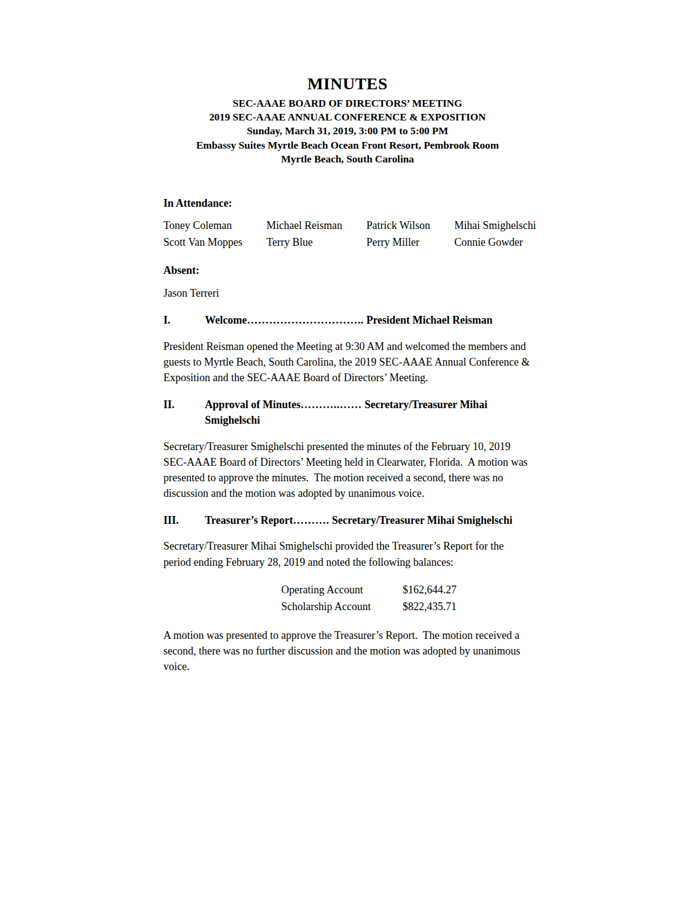MINUTES
SEC-AAAE BOARD OF DIRECTORS’ MEETING 2019 SEC-AAAE ANNUAL CONFERENCE & EXPOSITION Sunday, March 31, 2019, 3:00 PM to 5:00 PM Embassy Suites Myrtle Beach Ocean Front Resort, Pembrook Room Myrtle Beach, South Carolina
In Attendance:
| Toney Coleman | Michael Reisman | Patrick Wilson | Mihai Smighelschi |
| Scott Van Moppes | Terry Blue | Perry Miller | Connie Gowder |
Absent:
Jason Terreri
I. Welcome………………………….. President Michael Reisman
President Reisman opened the Meeting at 9:30 AM and welcomed the members and guests to Myrtle Beach, South Carolina, the 2019 SEC-AAAE Annual Conference & Exposition and the SEC-AAAE Board of Directors’ Meeting.
II. Approval of Minutes………..…… Secretary/Treasurer Mihai Smighelschi
Secretary/Treasurer Smighelschi presented the minutes of the February 10, 2019 SEC-AAAE Board of Directors’ Meeting held in Clearwater, Florida. A motion was presented to approve the minutes. The motion received a second, there was no discussion and the motion was adopted by unanimous voice.
III. Treasurer’s Report………. Secretary/Treasurer Mihai Smighelschi
Secretary/Treasurer Mihai Smighelschi provided the Treasurer’s Report for the period ending February 28, 2019 and noted the following balances:
| Operating Account | $162,644.27 |
| Scholarship Account | $822,435.71 |
A motion was presented to approve the Treasurer’s Report. The motion received a second, there was no further discussion and the motion was adopted by unanimous voice.